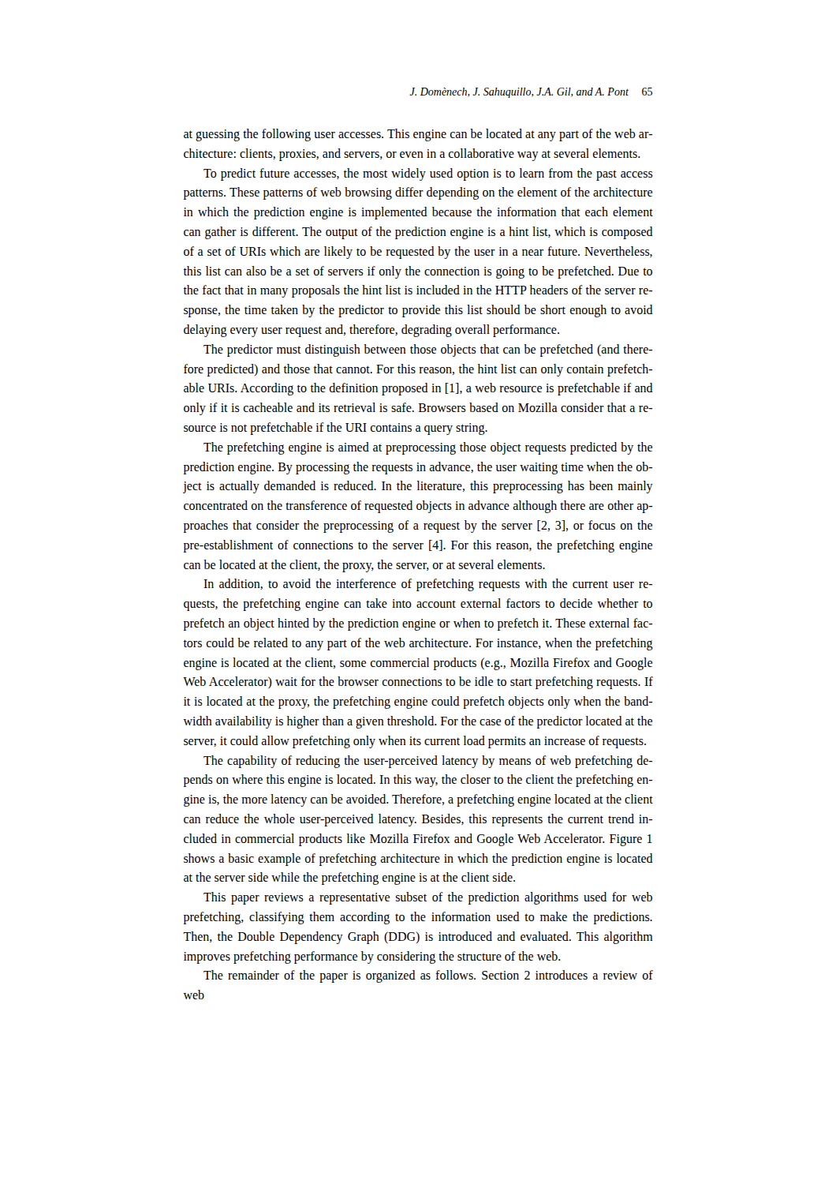J. Domènech, J. Sahuquillo, J.A. Gil, and A. Pont65
at guessing the following user accesses. This engine can be located at any part of the web architecture: clients, proxies, and servers, or even in a collaborative way at several elements.
To predict future accesses, the most widely used option is to learn from the past access patterns. These patterns of web browsing differ depending on the element of the architecture in which the prediction engine is implemented because the information that each element can gather is different. The output of the prediction engine is a hint list, which is composed of a set of URIs which are likely to be requested by the user in a near future. Nevertheless, this list can also be a set of servers if only the connection is going to be prefetched. Due to the fact that in many proposals the hint list is included in the HTTP headers of the server response, the time taken by the predictor to provide this list should be short enough to avoid delaying every user request and, therefore, degrading overall performance.
The predictor must distinguish between those objects that can be prefetched (and therefore predicted) and those that cannot. For this reason, the hint list can only contain prefetchable URIs. According to the definition proposed in [1], a web resource is prefetchable if and only if it is cacheable and its retrieval is safe. Browsers based on Mozilla consider that a resource is not prefetchable if the URI contains a query string.
The prefetching engine is aimed at preprocessing those object requests predicted by the prediction engine. By processing the requests in advance, the user waiting time when the object is actually demanded is reduced. In the literature, this preprocessing has been mainly concentrated on the transference of requested objects in advance although there are other approaches that consider the preprocessing of a request by the server [2, 3], or focus on the pre-establishment of connections to the server [4]. For this reason, the prefetching engine can be located at the client, the proxy, the server, or at several elements.
In addition, to avoid the interference of prefetching requests with the current user requests, the prefetching engine can take into account external factors to decide whether to prefetch an object hinted by the prediction engine or when to prefetch it. These external factors could be related to any part of the web architecture. For instance, when the prefetching engine is located at the client, some commercial products (e.g., Mozilla Firefox and Google Web Accelerator) wait for the browser connections to be idle to start prefetching requests. If it is located at the proxy, the prefetching engine could prefetch objects only when the bandwidth availability is higher than a given threshold. For the case of the predictor located at the server, it could allow prefetching only when its current load permits an increase of requests.
The capability of reducing the user-perceived latency by means of web prefetching depends on where this engine is located. In this way, the closer to the client the prefetching engine is, the more latency can be avoided. Therefore, a prefetching engine located at the client can reduce the whole user-perceived latency. Besides, this represents the current trend included in commercial products like Mozilla Firefox and Google Web Accelerator. Figure 1 shows a basic example of prefetching architecture in which the prediction engine is located at the server side while the prefetching engine is at the client side.
This paper reviews a representative subset of the prediction algorithms used for web prefetching, classifying them according to the information used to make the predictions. Then, the Double Dependency Graph (DDG) is introduced and evaluated. This algorithm improves prefetching performance by considering the structure of the web.
The remainder of the paper is organized as follows. Section 2 introduces a review of web